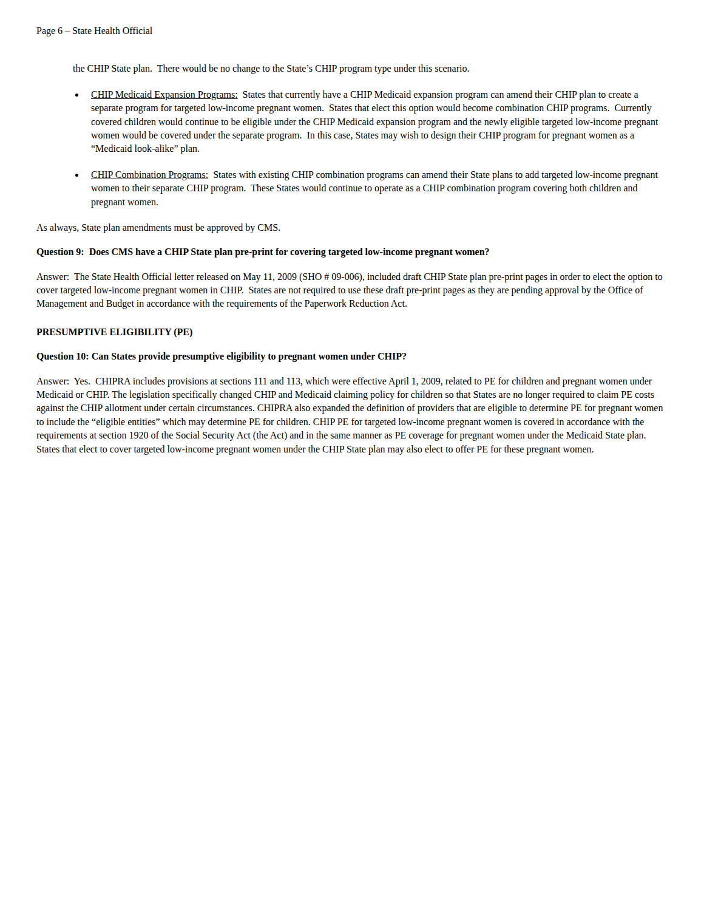Page 6 – State Health Official
the CHIP State plan. There would be no change to the State’s CHIP program type under this scenario.
CHIP Medicaid Expansion Programs: States that currently have a CHIP Medicaid expansion program can amend their CHIP plan to create a separate program for targeted low-income pregnant women. States that elect this option would become combination CHIP programs. Currently covered children would continue to be eligible under the CHIP Medicaid expansion program and the newly eligible targeted low-income pregnant women would be covered under the separate program. In this case, States may wish to design their CHIP program for pregnant women as a “Medicaid look-alike” plan.
CHIP Combination Programs: States with existing CHIP combination programs can amend their State plans to add targeted low-income pregnant women to their separate CHIP program. These States would continue to operate as a CHIP combination program covering both children and pregnant women.
As always, State plan amendments must be approved by CMS.
Question 9: Does CMS have a CHIP State plan pre-print for covering targeted low-income pregnant women?
Answer: The State Health Official letter released on May 11, 2009 (SHO # 09-006), included draft CHIP State plan pre-print pages in order to elect the option to cover targeted low-income pregnant women in CHIP. States are not required to use these draft pre-print pages as they are pending approval by the Office of Management and Budget in accordance with the requirements of the Paperwork Reduction Act.
PRESUMPTIVE ELIGIBILITY (PE)
Question 10: Can States provide presumptive eligibility to pregnant women under CHIP?
Answer: Yes. CHIPRA includes provisions at sections 111 and 113, which were effective April 1, 2009, related to PE for children and pregnant women under Medicaid or CHIP. The legislation specifically changed CHIP and Medicaid claiming policy for children so that States are no longer required to claim PE costs against the CHIP allotment under certain circumstances. CHIPRA also expanded the definition of providers that are eligible to determine PE for pregnant women to include the “eligible entities” which may determine PE for children. CHIP PE for targeted low-income pregnant women is covered in accordance with the requirements at section 1920 of the Social Security Act (the Act) and in the same manner as PE coverage for pregnant women under the Medicaid State plan. States that elect to cover targeted low-income pregnant women under the CHIP State plan may also elect to offer PE for these pregnant women.